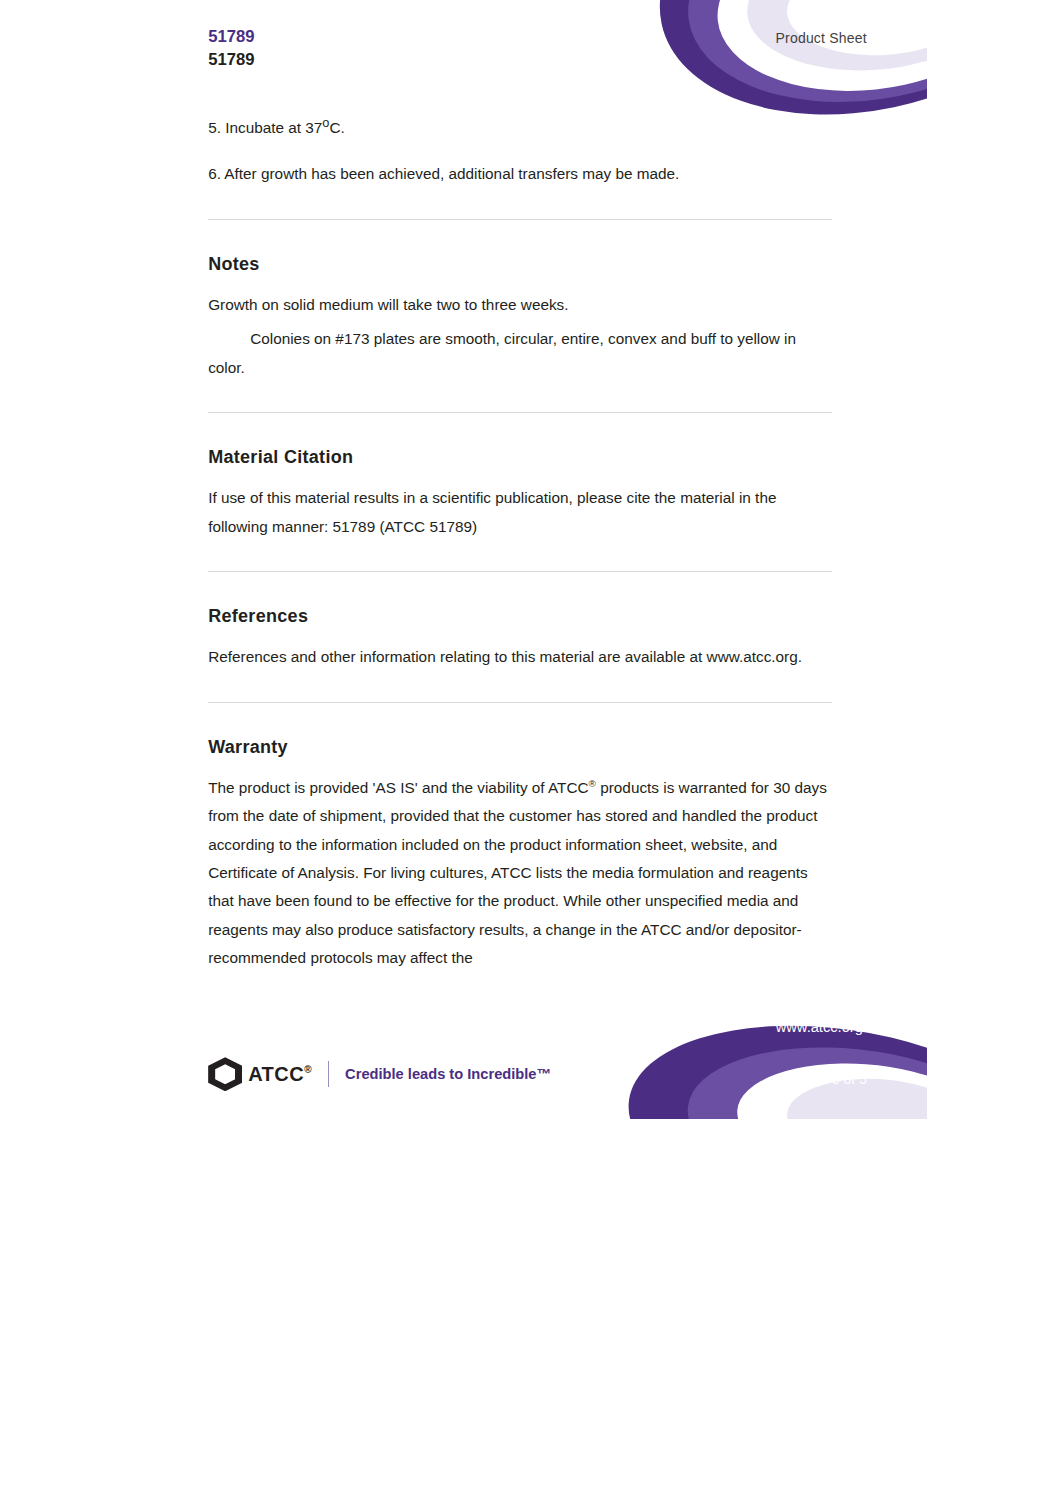51789
51789
Product Sheet
5. Incubate at 37oC.
6. After growth has been achieved, additional transfers may be made.
Notes
Growth on solid medium will take two to three weeks.
Colonies on #173 plates are smooth, circular, entire, convex and buff to yellow in color.
Material Citation
If use of this material results in a scientific publication, please cite the material in the following manner: 51789 (ATCC 51789)
References
References and other information relating to this material are available at www.atcc.org.
Warranty
The product is provided 'AS IS' and the viability of ATCC® products is warranted for 30 days from the date of shipment, provided that the customer has stored and handled the product according to the information included on the product information sheet, website, and Certificate of Analysis. For living cultures, ATCC lists the media formulation and reagents that have been found to be effective for the product. While other unspecified media and reagents may also produce satisfactory results, a change in the ATCC and/or depositor-recommended protocols may affect the
ATCC®
Credible leads to Incredible™
www.atcc.org
Page 3 of 5